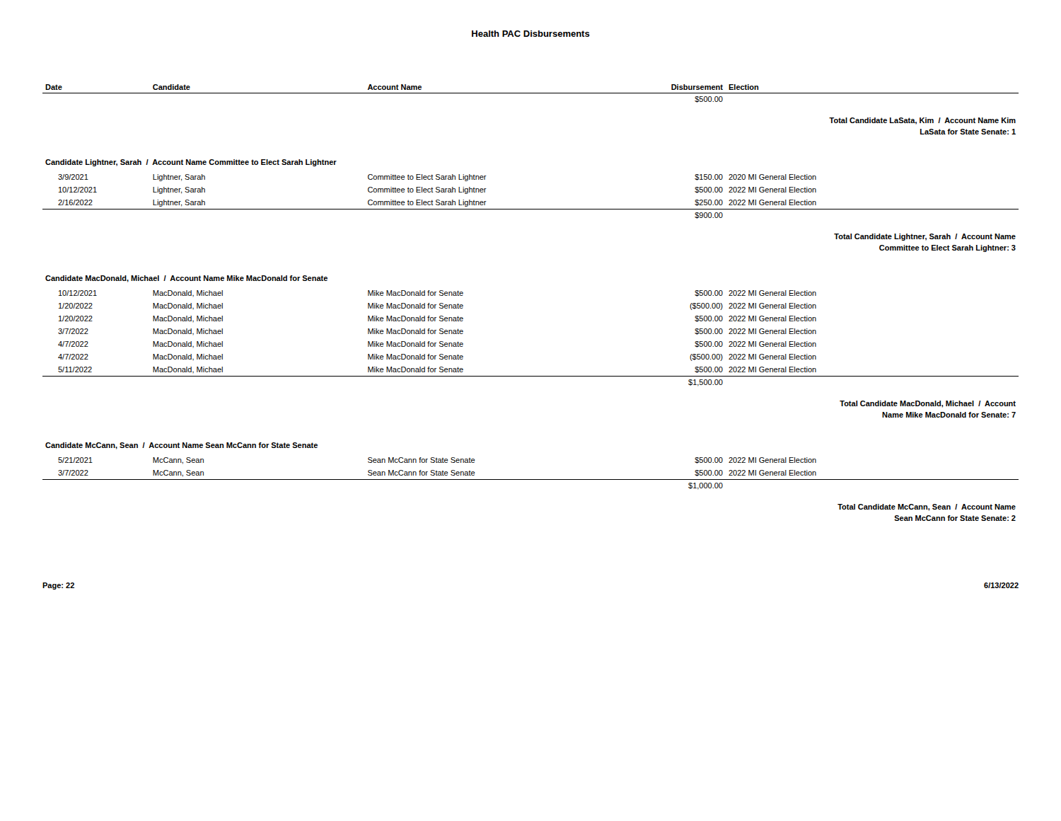Health PAC Disbursements
| Date | Candidate | Account Name | Disbursement | Election |
| --- | --- | --- | --- | --- |
| | $500.00 | |
| Total Candidate LaSata, Kim / Account Name Kim LaSata for State Senate: 1 |
| Candidate Lightner, Sarah / Account Name Committee to Elect Sarah Lightner |
| 3/9/2021 | Lightner, Sarah | Committee to Elect Sarah Lightner | $150.00 | 2020 MI General Election |
| 10/12/2021 | Lightner, Sarah | Committee to Elect Sarah Lightner | $500.00 | 2022 MI General Election |
| 2/16/2022 | Lightner, Sarah | Committee to Elect Sarah Lightner | $250.00 | 2022 MI General Election |
| | $900.00 | |
| Total Candidate Lightner, Sarah / Account Name Committee to Elect Sarah Lightner: 3 |
| Candidate MacDonald, Michael / Account Name Mike MacDonald for Senate |
| 10/12/2021 | MacDonald, Michael | Mike MacDonald for Senate | $500.00 | 2022 MI General Election |
| 1/20/2022 | MacDonald, Michael | Mike MacDonald for Senate | ($500.00) | 2022 MI General Election |
| 1/20/2022 | MacDonald, Michael | Mike MacDonald for Senate | $500.00 | 2022 MI General Election |
| 3/7/2022 | MacDonald, Michael | Mike MacDonald for Senate | $500.00 | 2022 MI General Election |
| 4/7/2022 | MacDonald, Michael | Mike MacDonald for Senate | $500.00 | 2022 MI General Election |
| 4/7/2022 | MacDonald, Michael | Mike MacDonald for Senate | ($500.00) | 2022 MI General Election |
| 5/11/2022 | MacDonald, Michael | Mike MacDonald for Senate | $500.00 | 2022 MI General Election |
| | $1,500.00 | |
| Total Candidate MacDonald, Michael / Account Name Mike MacDonald for Senate: 7 |
| Candidate McCann, Sean / Account Name Sean McCann for State Senate |
| 5/21/2021 | McCann, Sean | Sean McCann for State Senate | $500.00 | 2022 MI General Election |
| 3/7/2022 | McCann, Sean | Sean McCann for State Senate | $500.00 | 2022 MI General Election |
| | $1,000.00 | |
| Total Candidate McCann, Sean / Account Name Sean McCann for State Senate: 2 |
Page: 22
6/13/2022